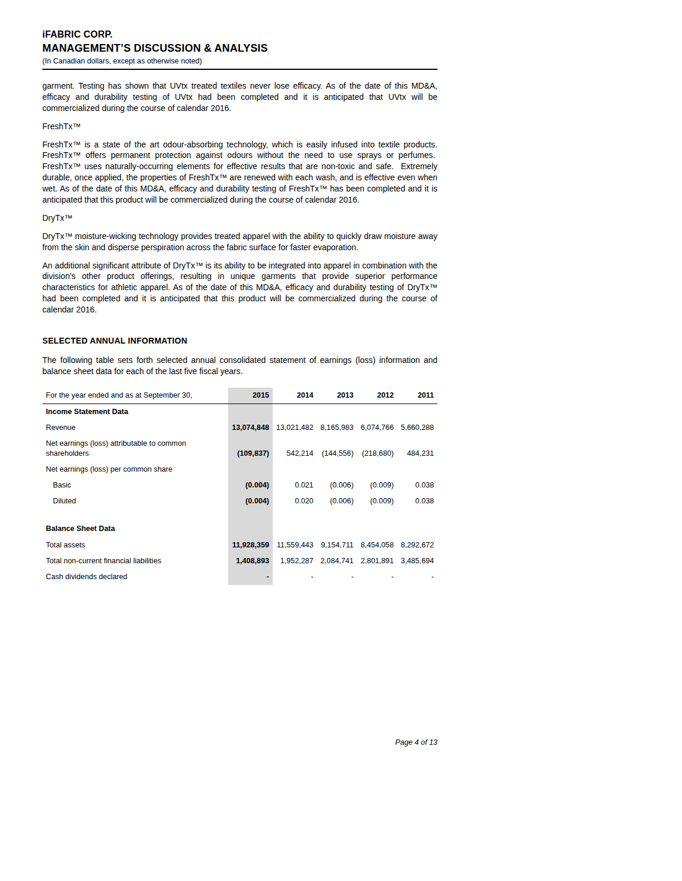iFABRIC CORP.
MANAGEMENT’S DISCUSSION & ANALYSIS
(In Canadian dollars, except as otherwise noted)
garment. Testing has shown that UVtx treated textiles never lose efficacy. As of the date of this MD&A, efficacy and durability testing of UVtx had been completed and it is anticipated that UVtx will be commercialized during the course of calendar 2016.
FreshTx™
FreshTx™ is a state of the art odour-absorbing technology, which is easily infused into textile products. FreshTx™ offers permanent protection against odours without the need to use sprays or perfumes. FreshTx™ uses naturally-occurring elements for effective results that are non-toxic and safe. Extremely durable, once applied, the properties of FreshTx™ are renewed with each wash, and is effective even when wet. As of the date of this MD&A, efficacy and durability testing of FreshTx™ has been completed and it is anticipated that this product will be commercialized during the course of calendar 2016.
DryTx™
DryTx™ moisture-wicking technology provides treated apparel with the ability to quickly draw moisture away from the skin and disperse perspiration across the fabric surface for faster evaporation.
An additional significant attribute of DryTx™ is its ability to be integrated into apparel in combination with the division’s other product offerings, resulting in unique garments that provide superior performance characteristics for athletic apparel. As of the date of this MD&A, efficacy and durability testing of DryTx™ had been completed and it is anticipated that this product will be commercialized during the course of calendar 2016.
SELECTED ANNUAL INFORMATION
The following table sets forth selected annual consolidated statement of earnings (loss) information and balance sheet data for each of the last five fiscal years.
| For the year ended and as at September 30, | 2015 | 2014 | 2013 | 2012 | 2011 |
| --- | --- | --- | --- | --- | --- |
| Income Statement Data | | | | | |
| Revenue | 13,074,848 | 13,021,482 | 8,165,983 | 6,074,766 | 5,660,288 |
| Net earnings (loss) attributable to common shareholders | (109,837) | 542,214 | (144,556) | (218,680) | 484,231 |
| Net earnings (loss) per common share | | | | | |
| Basic | (0.004) | 0.021 | (0.006) | (0.009) | 0.038 |
| Diluted | (0.004) | 0.020 | (0.006) | (0.009) | 0.038 |
| Balance Sheet Data | | | | | |
| Total assets | 11,928,359 | 11,559,443 | 9,154,711 | 8,454,058 | 8,292,672 |
| Total non-current financial liabilities | 1,408,893 | 1,952,287 | 2,084,741 | 2,801,891 | 3,485,694 |
| Cash dividends declared | - | - | - | - | - |
Page 4 of 13